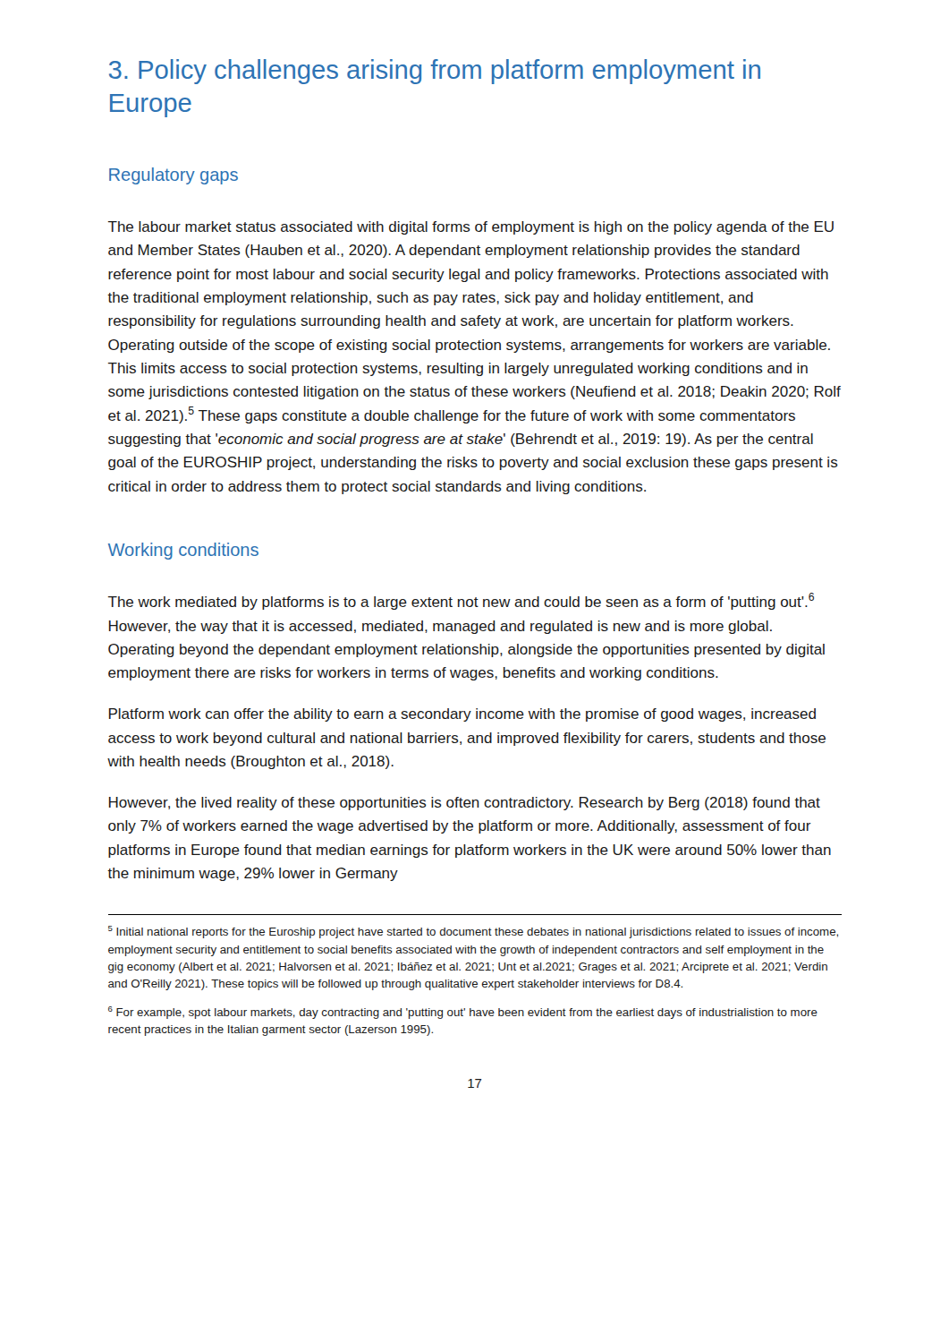3. Policy challenges arising from platform employment in Europe
Regulatory gaps
The labour market status associated with digital forms of employment is high on the policy agenda of the EU and Member States (Hauben et al., 2020). A dependant employment relationship provides the standard reference point for most labour and social security legal and policy frameworks. Protections associated with the traditional employment relationship, such as pay rates, sick pay and holiday entitlement, and responsibility for regulations surrounding health and safety at work, are uncertain for platform workers. Operating outside of the scope of existing social protection systems, arrangements for workers are variable. This limits access to social protection systems, resulting in largely unregulated working conditions and in some jurisdictions contested litigation on the status of these workers (Neufiend et al. 2018; Deakin 2020; Rolf et al. 2021).5 These gaps constitute a double challenge for the future of work with some commentators suggesting that 'economic and social progress are at stake' (Behrendt et al., 2019: 19). As per the central goal of the EUROSHIP project, understanding the risks to poverty and social exclusion these gaps present is critical in order to address them to protect social standards and living conditions.
Working conditions
The work mediated by platforms is to a large extent not new and could be seen as a form of 'putting out'.6 However, the way that it is accessed, mediated, managed and regulated is new and is more global. Operating beyond the dependant employment relationship, alongside the opportunities presented by digital employment there are risks for workers in terms of wages, benefits and working conditions.
Platform work can offer the ability to earn a secondary income with the promise of good wages, increased access to work beyond cultural and national barriers, and improved flexibility for carers, students and those with health needs (Broughton et al., 2018).
However, the lived reality of these opportunities is often contradictory. Research by Berg (2018) found that only 7% of workers earned the wage advertised by the platform or more. Additionally, assessment of four platforms in Europe found that median earnings for platform workers in the UK were around 50% lower than the minimum wage, 29% lower in Germany
5 Initial national reports for the Euroship project have started to document these debates in national jurisdictions related to issues of income, employment security and entitlement to social benefits associated with the growth of independent contractors and self employment in the gig economy (Albert et al. 2021; Halvorsen et al. 2021; Ibáñez et al. 2021; Unt et al.2021; Grages et al. 2021; Arciprete et al. 2021; Verdin and O'Reilly 2021). These topics will be followed up through qualitative expert stakeholder interviews for D8.4.
6 For example, spot labour markets, day contracting and 'putting out' have been evident from the earliest days of industrialistion to more recent practices in the Italian garment sector (Lazerson 1995).
17